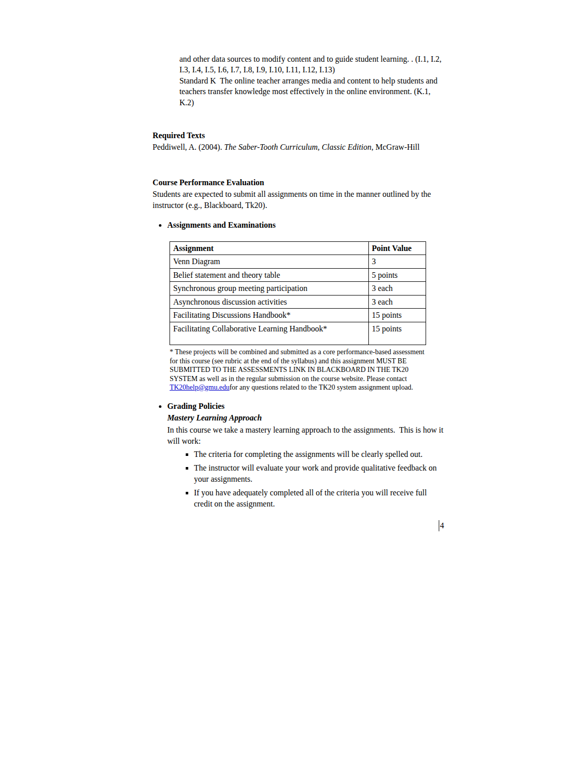and other data sources to modify content and to guide student learning. . (I.1, I.2, I.3, I.4, I.5, I.6, I.7, I.8, I.9, I.10, I.11, I.12, I.13)
Standard K The online teacher arranges media and content to help students and teachers transfer knowledge most effectively in the online environment. (K.1, K.2)
Required Texts
Peddiwell, A. (2004). The Saber-Tooth Curriculum, Classic Edition, McGraw-Hill
Course Performance Evaluation
Students are expected to submit all assignments on time in the manner outlined by the instructor (e.g., Blackboard, Tk20).
Assignments and Examinations
| Assignment | Point Value |
| --- | --- |
| Venn Diagram | 3 |
| Belief statement and theory table | 5 points |
| Synchronous group meeting participation | 3 each |
| Asynchronous discussion activities | 3 each |
| Facilitating Discussions Handbook* | 15 points |
| Facilitating Collaborative Learning Handbook* | 15 points |
* These projects will be combined and submitted as a core performance-based assessment for this course (see rubric at the end of the syllabus) and this assignment MUST BE SUBMITTED TO THE ASSESSMENTS LINK IN BLACKBOARD IN THE TK20 SYSTEM as well as in the regular submission on the course website. Please contact TK20help@gmu.edufor any questions related to the TK20 system assignment upload.
Grading Policies
Mastery Learning Approach
In this course we take a mastery learning approach to the assignments. This is how it will work:
The criteria for completing the assignments will be clearly spelled out.
The instructor will evaluate your work and provide qualitative feedback on your assignments.
If you have adequately completed all of the criteria you will receive full credit on the assignment.
4